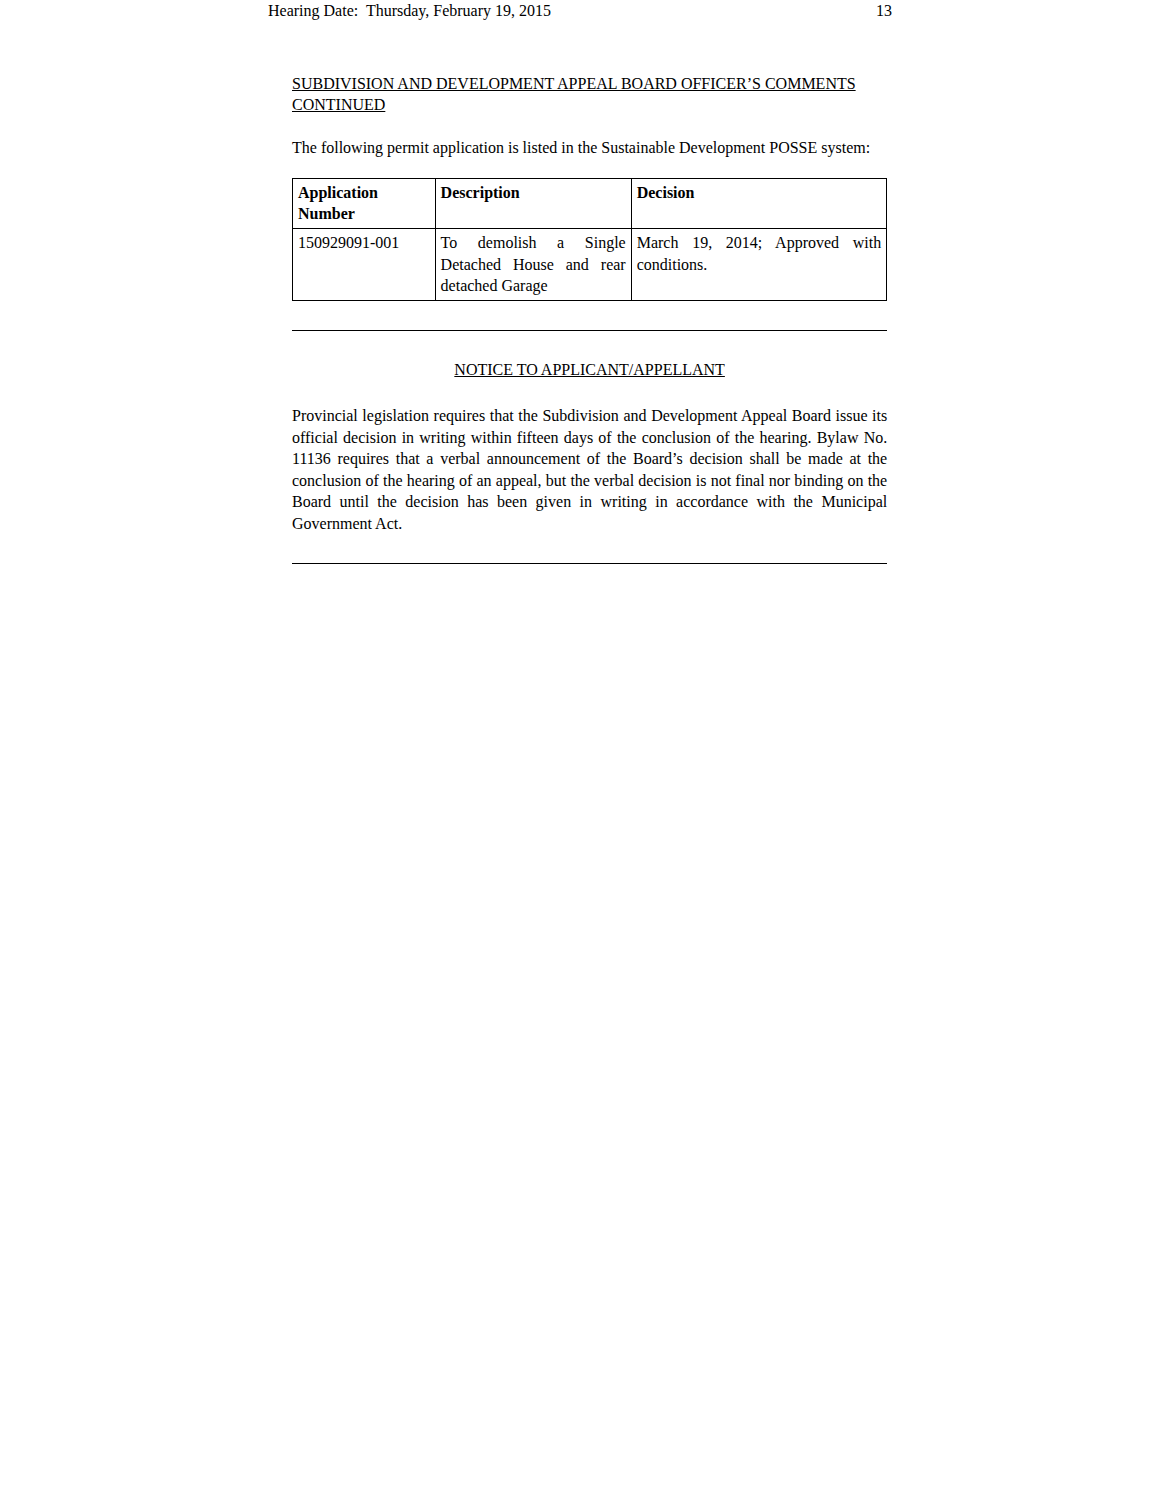Hearing Date: Thursday, February 19, 2015 13
SUBDIVISION AND DEVELOPMENT APPEAL BOARD OFFICER’S COMMENTS
CONTINUED
The following permit application is listed in the Sustainable Development POSSE system:
| Application Number | Description | Decision |
| --- | --- | --- |
| 150929091-001 | To demolish a Single Detached House and rear detached Garage | March 19, 2014; Approved with conditions. |
NOTICE TO APPLICANT/APPELLANT
Provincial legislation requires that the Subdivision and Development Appeal Board issue its official decision in writing within fifteen days of the conclusion of the hearing. Bylaw No. 11136 requires that a verbal announcement of the Board’s decision shall be made at the conclusion of the hearing of an appeal, but the verbal decision is not final nor binding on the Board until the decision has been given in writing in accordance with the Municipal Government Act.